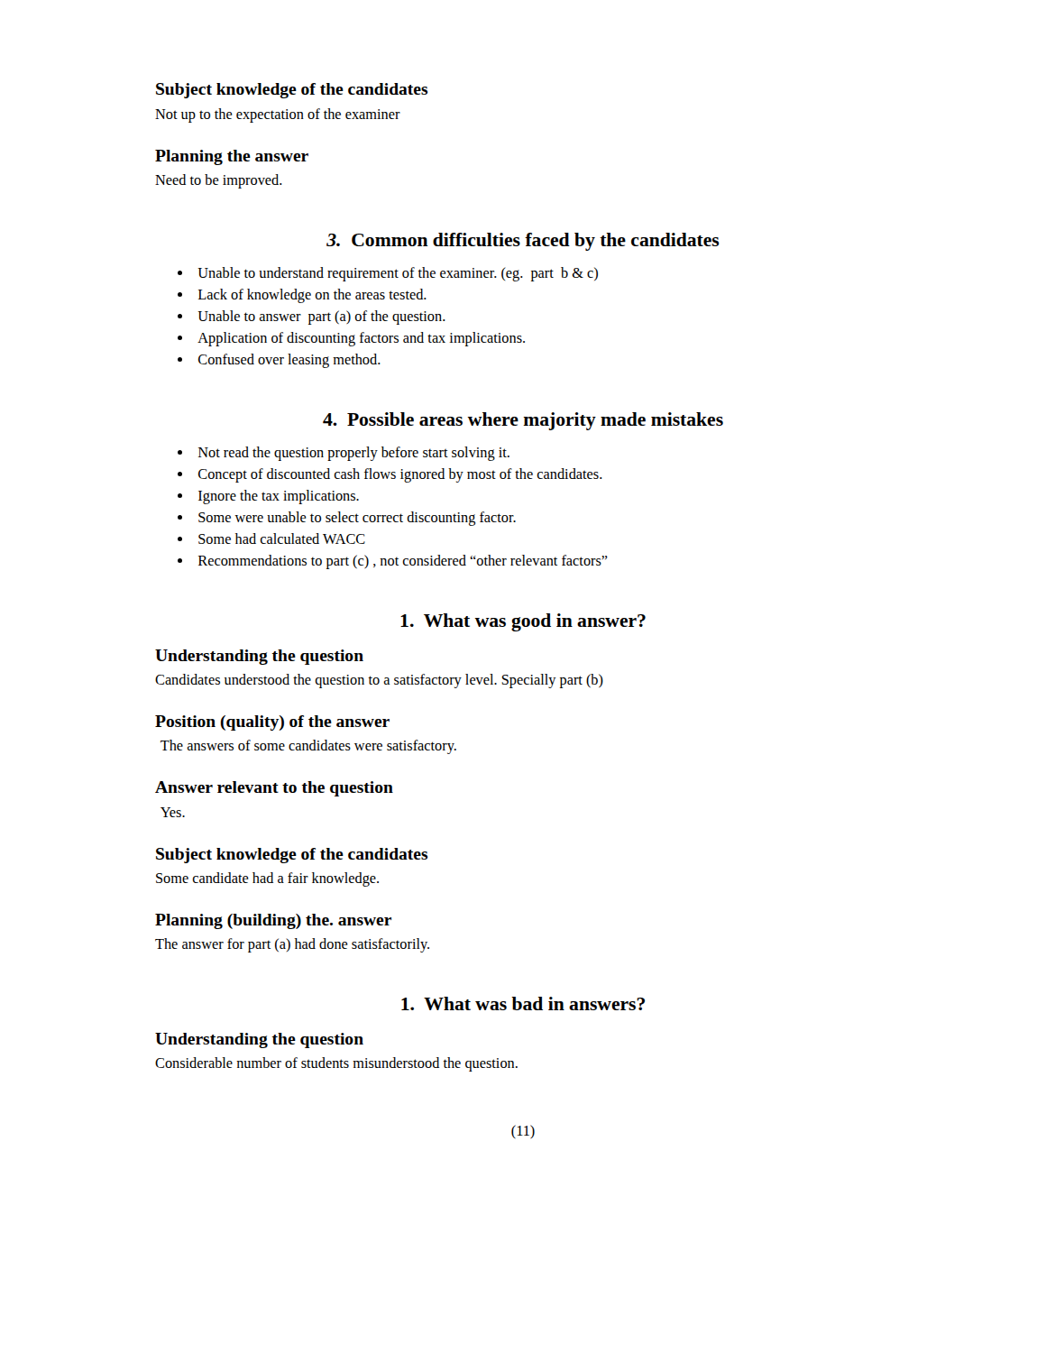Subject knowledge of the candidates
Not up to the expectation of the examiner
Planning the answer
Need to be improved.
3. Common difficulties faced by the candidates
Unable to understand requirement of the examiner. (eg. part b & c)
Lack of knowledge on the areas tested.
Unable to answer part (a) of the question.
Application of discounting factors and tax implications.
Confused over leasing method.
4. Possible areas where majority made mistakes
Not read the question properly before start solving it.
Concept of discounted cash flows ignored by most of the candidates.
Ignore the tax implications.
Some were unable to select correct discounting factor.
Some had calculated WACC
Recommendations to part (c) , not considered “other relevant factors”
1. What was good in answer?
Understanding the question
Candidates understood the question to a satisfactory level. Specially part (b)
Position (quality) of the answer
The answers of some candidates were satisfactory.
Answer relevant to the question
Yes.
Subject knowledge of the candidates
Some candidate had a fair knowledge.
Planning (building) the. answer
The answer for part (a) had done satisfactorily.
1. What was bad in answers?
Understanding the question
Considerable number of students misunderstood the question.
(11)